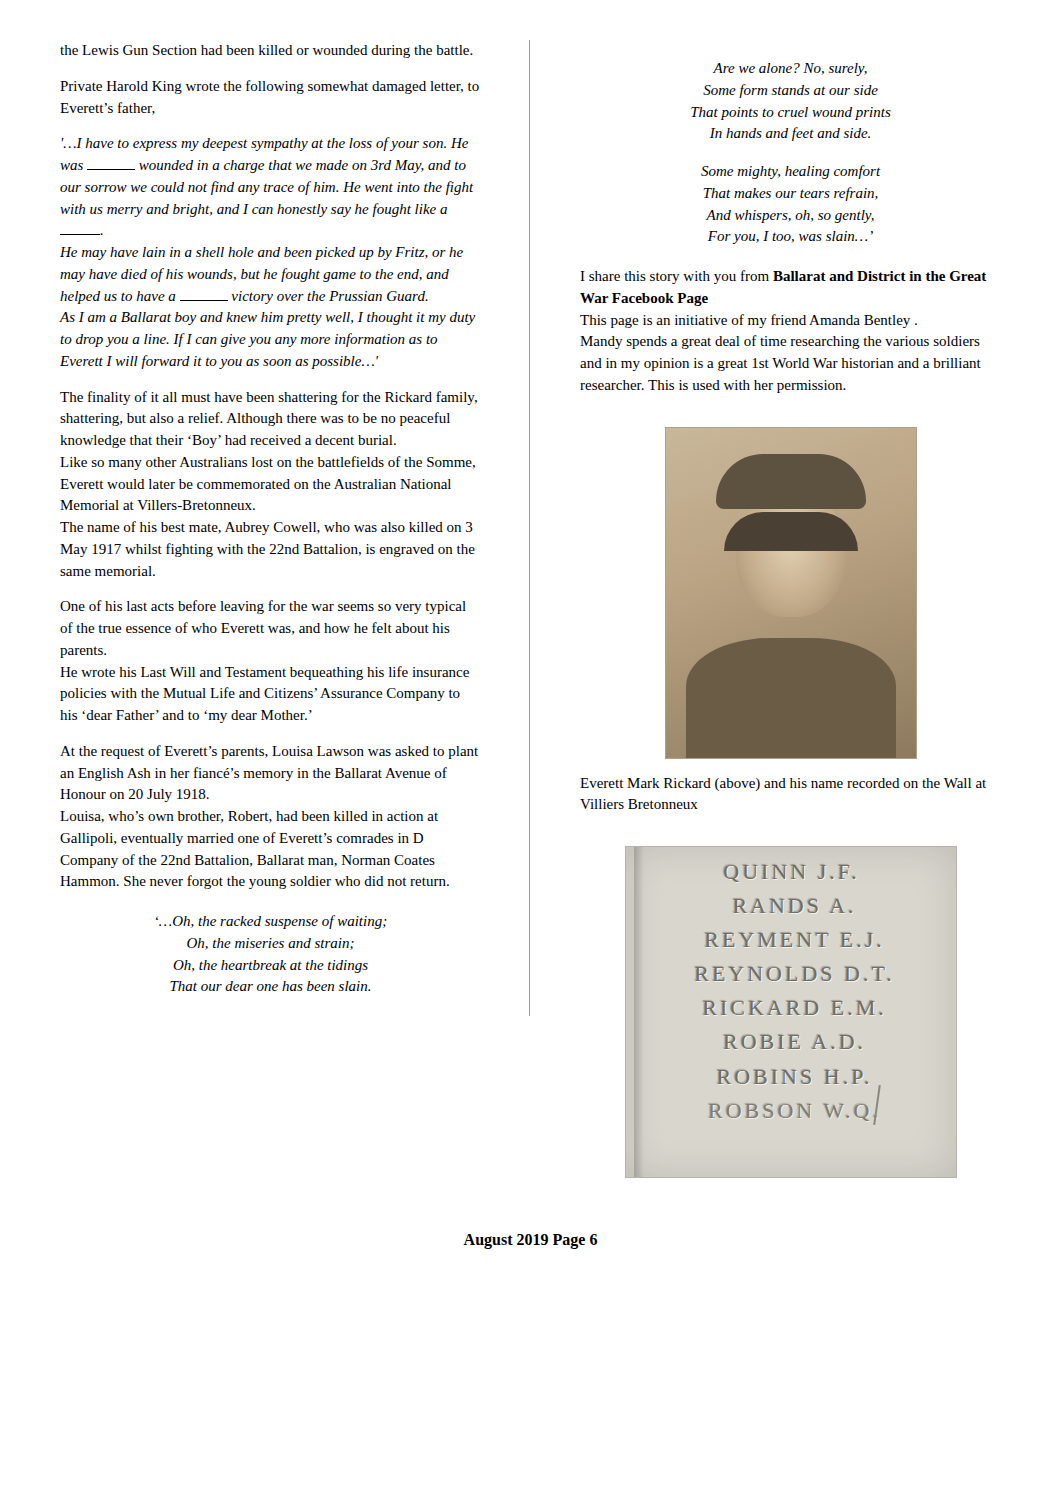the Lewis Gun Section had been killed or wounded during the battle.
Private Harold King wrote the following somewhat damaged letter, to Everett’s father,
'…I have to express my deepest sympathy at the loss of your son. He was wounded in a charge that we made on 3rd May, and to our sorrow we could not find any trace of him. He went into the fight with us merry and bright, and I can honestly say he fought like a .
He may have lain in a shell hole and been picked up by Fritz, or he may have died of his wounds, but he fought game to the end, and helped us to have a victory over the Prussian Guard.
As I am a Ballarat boy and knew him pretty well, I thought it my duty to drop you a line. If I can give you any more information as to Everett I will forward it to you as soon as possible…'
The finality of it all must have been shattering for the Rickard family, shattering, but also a relief. Although there was to be no peaceful knowledge that their ‘Boy’ had received a decent burial.
Like so many other Australians lost on the battlefields of the Somme, Everett would later be commemorated on the Australian National Memorial at Villers-Bretonneux.
The name of his best mate, Aubrey Cowell, who was also killed on 3 May 1917 whilst fighting with the 22nd Battalion, is engraved on the same memorial.
One of his last acts before leaving for the war seems so very typical of the true essence of who Everett was, and how he felt about his parents.
He wrote his Last Will and Testament bequeathing his life insurance policies with the Mutual Life and Citizens’ Assurance Company to his ‘dear Father’ and to ‘my dear Mother.’
At the request of Everett’s parents, Louisa Lawson was asked to plant an English Ash in her fiancé’s memory in the Ballarat Avenue of Honour on 20 July 1918.
Louisa, who’s own brother, Robert, had been killed in action at Gallipoli, eventually married one of Everett’s comrades in D Company of the 22nd Battalion, Ballarat man, Norman Coates Hammon. She never forgot the young soldier who did not return.
‘…Oh, the racked suspense of waiting; Oh, the miseries and strain; Oh, the heartbreak at the tidings That our dear one has been slain.
Are we alone? No, surely, Some form stands at our side That points to cruel wound prints In hands and feet and side.
Some mighty, healing comfort That makes our tears refrain, And whispers, oh, so gently, For you, I too, was slain…’
I share this story with you from Ballarat and District in the Great War Facebook Page
This page is an initiative of my friend Amanda Bentley .
Mandy spends a great deal of time researching the various soldiers and in my opinion is a great 1st World War historian and a brilliant researcher. This is used with her permission.
Everett Mark Rickard (above) and his name recorded on the Wall at Villiers Bretonneux
QUINN J.F. RANDS A. REYMENT E.J. REYNOLDS D.T. RICKARD E.M. ROBIE A.D. ROBINS H.P. ROBSON W.Q.
August 2019 Page 6